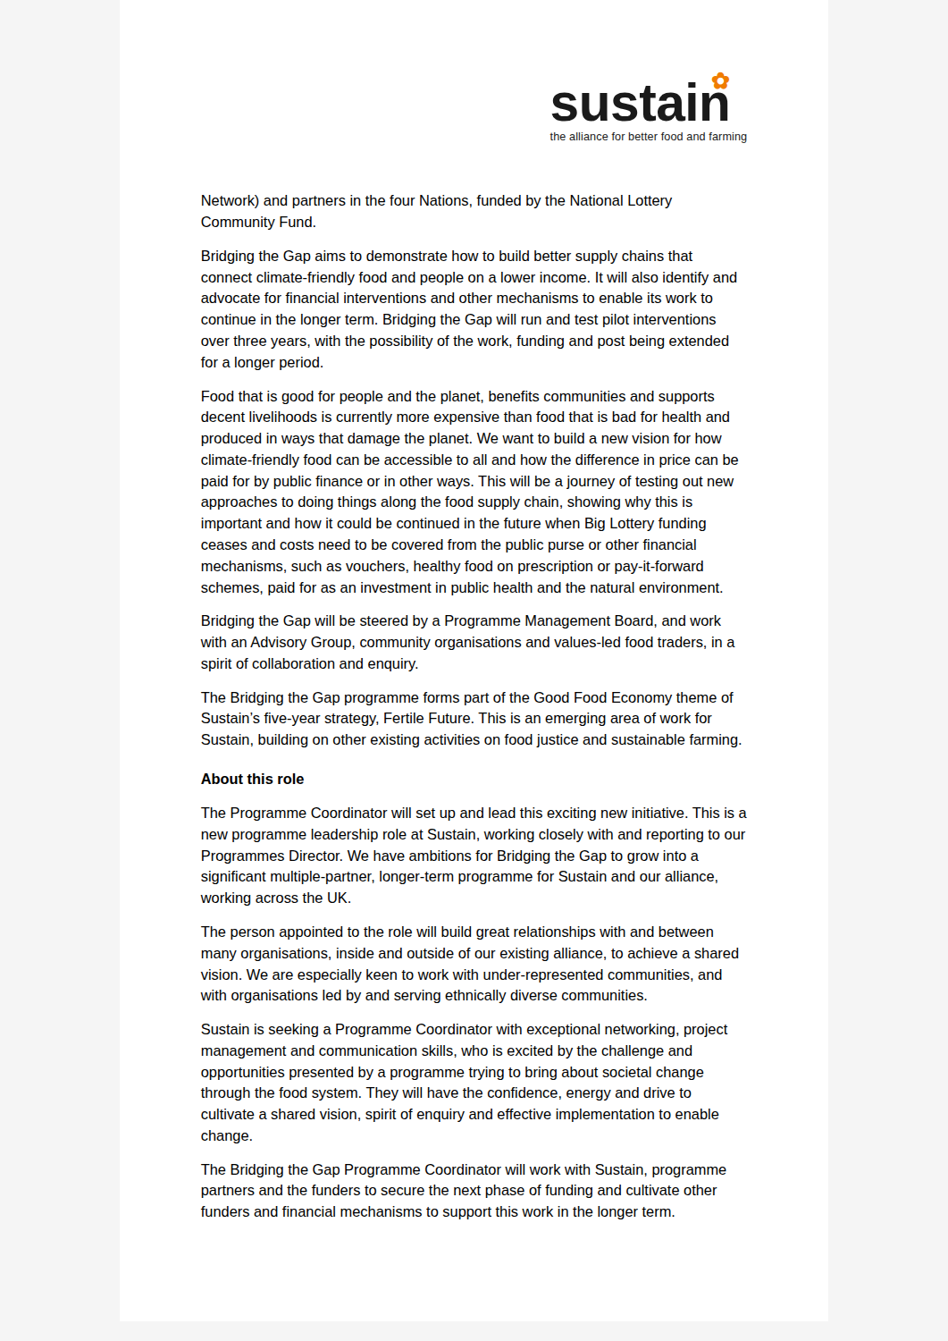sustain✿
the alliance for better food and farming
Network) and partners in the four Nations, funded by the National Lottery Community Fund.
Bridging the Gap aims to demonstrate how to build better supply chains that connect climate-friendly food and people on a lower income. It will also identify and advocate for financial interventions and other mechanisms to enable its work to continue in the longer term. Bridging the Gap will run and test pilot interventions over three years, with the possibility of the work, funding and post being extended for a longer period.
Food that is good for people and the planet, benefits communities and supports decent livelihoods is currently more expensive than food that is bad for health and produced in ways that damage the planet. We want to build a new vision for how climate-friendly food can be accessible to all and how the difference in price can be paid for by public finance or in other ways. This will be a journey of testing out new approaches to doing things along the food supply chain, showing why this is important and how it could be continued in the future when Big Lottery funding ceases and costs need to be covered from the public purse or other financial mechanisms, such as vouchers, healthy food on prescription or pay-it-forward schemes, paid for as an investment in public health and the natural environment.
Bridging the Gap will be steered by a Programme Management Board, and work with an Advisory Group, community organisations and values-led food traders, in a spirit of collaboration and enquiry.
The Bridging the Gap programme forms part of the Good Food Economy theme of Sustain’s five-year strategy, Fertile Future. This is an emerging area of work for Sustain, building on other existing activities on food justice and sustainable farming.
About this role
The Programme Coordinator will set up and lead this exciting new initiative. This is a new programme leadership role at Sustain, working closely with and reporting to our Programmes Director. We have ambitions for Bridging the Gap to grow into a significant multiple-partner, longer-term programme for Sustain and our alliance, working across the UK.
The person appointed to the role will build great relationships with and between many organisations, inside and outside of our existing alliance, to achieve a shared vision. We are especially keen to work with under-represented communities, and with organisations led by and serving ethnically diverse communities.
Sustain is seeking a Programme Coordinator with exceptional networking, project management and communication skills, who is excited by the challenge and opportunities presented by a programme trying to bring about societal change through the food system. They will have the confidence, energy and drive to cultivate a shared vision, spirit of enquiry and effective implementation to enable change.
The Bridging the Gap Programme Coordinator will work with Sustain, programme partners and the funders to secure the next phase of funding and cultivate other funders and financial mechanisms to support this work in the longer term.